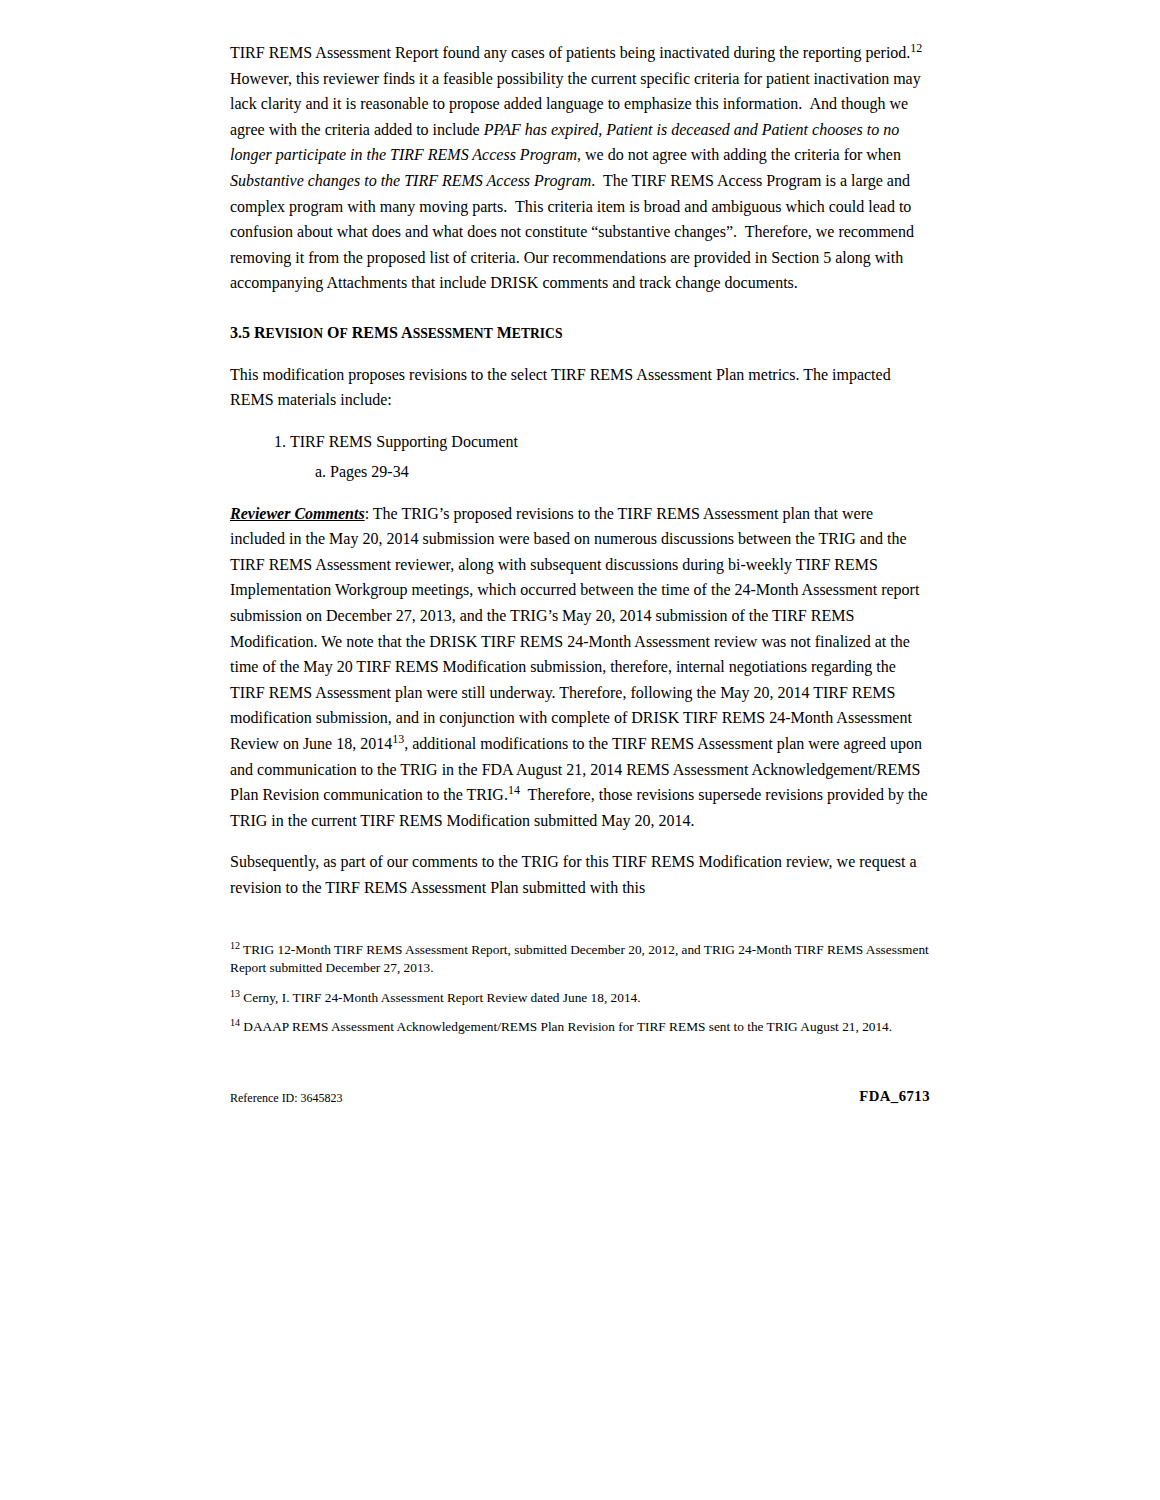TIRF REMS Assessment Report found any cases of patients being inactivated during the reporting period.12 However, this reviewer finds it a feasible possibility the current specific criteria for patient inactivation may lack clarity and it is reasonable to propose added language to emphasize this information. And though we agree with the criteria added to include PPAF has expired, Patient is deceased and Patient chooses to no longer participate in the TIRF REMS Access Program, we do not agree with adding the criteria for when Substantive changes to the TIRF REMS Access Program. The TIRF REMS Access Program is a large and complex program with many moving parts. This criteria item is broad and ambiguous which could lead to confusion about what does and what does not constitute “substantive changes”. Therefore, we recommend removing it from the proposed list of criteria. Our recommendations are provided in Section 5 along with accompanying Attachments that include DRISK comments and track change documents.
3.5 REVISION OF REMS ASSESSMENT METRICS
This modification proposes revisions to the select TIRF REMS Assessment Plan metrics. The impacted REMS materials include:
TIRF REMS Supporting Document
Pages 29-34
Reviewer Comments: The TRIG’s proposed revisions to the TIRF REMS Assessment plan that were included in the May 20, 2014 submission were based on numerous discussions between the TRIG and the TIRF REMS Assessment reviewer, along with subsequent discussions during bi-weekly TIRF REMS Implementation Workgroup meetings, which occurred between the time of the 24-Month Assessment report submission on December 27, 2013, and the TRIG’s May 20, 2014 submission of the TIRF REMS Modification. We note that the DRISK TIRF REMS 24-Month Assessment review was not finalized at the time of the May 20 TIRF REMS Modification submission, therefore, internal negotiations regarding the TIRF REMS Assessment plan were still underway. Therefore, following the May 20, 2014 TIRF REMS modification submission, and in conjunction with complete of DRISK TIRF REMS 24-Month Assessment Review on June 18, 201413, additional modifications to the TIRF REMS Assessment plan were agreed upon and communication to the TRIG in the FDA August 21, 2014 REMS Assessment Acknowledgement/REMS Plan Revision communication to the TRIG.14 Therefore, those revisions supersede revisions provided by the TRIG in the current TIRF REMS Modification submitted May 20, 2014.
Subsequently, as part of our comments to the TRIG for this TIRF REMS Modification review, we request a revision to the TIRF REMS Assessment Plan submitted with this
12 TRIG 12-Month TIRF REMS Assessment Report, submitted December 20, 2012, and TRIG 24-Month TIRF REMS Assessment Report submitted December 27, 2013.
13 Cerny, I. TIRF 24-Month Assessment Report Review dated June 18, 2014.
14 DAAAP REMS Assessment Acknowledgement/REMS Plan Revision for TIRF REMS sent to the TRIG August 21, 2014.
Reference ID: 3645823 FDA_6713